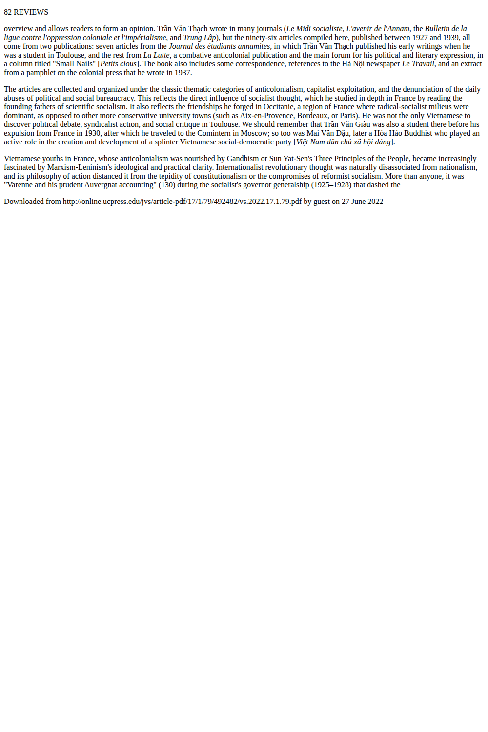82 REVIEWS
overview and allows readers to form an opinion. Trần Văn Thạch wrote in many journals (Le Midi socialiste, L'avenir de l'Annam, the Bulletin de la ligue contre l'oppression coloniale et l'impérialisme, and Trung Lập), but the ninety-six articles compiled here, published between 1927 and 1939, all come from two publications: seven articles from the Journal des étudiants annamites, in which Trần Văn Thạch published his early writings when he was a student in Toulouse, and the rest from La Lutte, a combative anticolonial publication and the main forum for his political and literary expression, in a column titled "Small Nails" [Petits clous]. The book also includes some correspondence, references to the Hà Nội newspaper Le Travail, and an extract from a pamphlet on the colonial press that he wrote in 1937.
The articles are collected and organized under the classic thematic categories of anticolonialism, capitalist exploitation, and the denunciation of the daily abuses of political and social bureaucracy. This reflects the direct influence of socialist thought, which he studied in depth in France by reading the founding fathers of scientific socialism. It also reflects the friendships he forged in Occitanie, a region of France where radical-socialist milieus were dominant, as opposed to other more conservative university towns (such as Aix-en-Provence, Bordeaux, or Paris). He was not the only Vietnamese to discover political debate, syndicalist action, and social critique in Toulouse. We should remember that Trần Văn Giàu was also a student there before his expulsion from France in 1930, after which he traveled to the Comintern in Moscow; so too was Mai Văn Dậu, later a Hòa Hảo Buddhist who played an active role in the creation and development of a splinter Vietnamese social-democratic party [Việt Nam dân chủ xã hội đảng].
Vietnamese youths in France, whose anticolonialism was nourished by Gandhism or Sun Yat-Sen's Three Principles of the People, became increasingly fascinated by Marxism-Leninism's ideological and practical clarity. Internationalist revolutionary thought was naturally disassociated from nationalism, and its philosophy of action distanced it from the tepidity of constitutionalism or the compromises of reformist socialism. More than anyone, it was "Varenne and his prudent Auvergnat accounting" (130) during the socialist's governor generalship (1925–1928) that dashed the
Downloaded from http://online.ucpress.edu/jvs/article-pdf/17/1/79/492482/vs.2022.17.1.79.pdf by guest on 27 June 2022